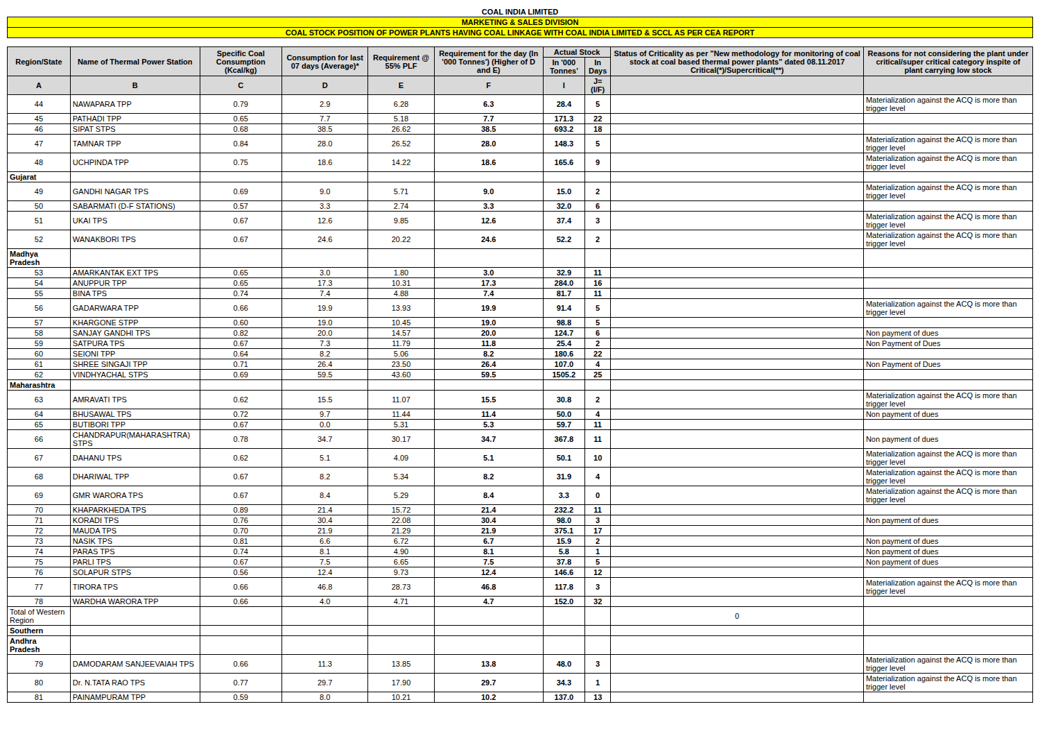| COAL INDIA LIMITED |
| MARKETING & SALES DIVISION |
| COAL STOCK POSITION OF POWER PLANTS HAVING COAL LINKAGE WITH COAL INDIA LIMITED & SCCL AS PER CEA REPORT |
| Region/State | Name of Thermal Power Station | Specific Coal Consumption (Kcal/kg) | Consumption for last 07 days (Average)* | Requirement @ 55% PLF | Requirement for the day (In '000 Tonnes') (Higher of D and E) | Actual Stock | Status of Criticality as per "New methodology for monitoring of coal stock at coal based thermal power plants" dated 08.11.2017 Critical(*)/Supercritical(**) | Reasons for not considering the plant under critical/super critical category inspite of plant carrying low stock |
| --- | --- | --- | --- | --- | --- | --- | --- | --- |
| In '000 Tonnes' | In Days |
| A | B | C | D | E | F | I | J=(I/F) | | |
| 44 | NAWAPARA TPP | 0.79 | 2.9 | 6.28 | 6.3 | 28.4 | 5 | | Materialization against the ACQ is more than trigger level |
| 45 | PATHADI TPP | 0.65 | 7.7 | 5.18 | 7.7 | 171.3 | 22 | | |
| 46 | SIPAT STPS | 0.68 | 38.5 | 26.62 | 38.5 | 693.2 | 18 | | |
| 47 | TAMNAR TPP | 0.84 | 28.0 | 26.52 | 28.0 | 148.3 | 5 | | Materialization against the ACQ is more than trigger level |
| 48 | UCHPINDA TPP | 0.75 | 18.6 | 14.22 | 18.6 | 165.6 | 9 | | Materialization against the ACQ is more than trigger level |
| Gujarat | | | | | | | | | |
| 49 | GANDHI NAGAR TPS | 0.69 | 9.0 | 5.71 | 9.0 | 15.0 | 2 | | Materialization against the ACQ is more than trigger level |
| 50 | SABARMATI (D-F STATIONS) | 0.57 | 3.3 | 2.74 | 3.3 | 32.0 | 6 | | |
| 51 | UKAI TPS | 0.67 | 12.6 | 9.85 | 12.6 | 37.4 | 3 | | Materialization against the ACQ is more than trigger level |
| 52 | WANAKBORI TPS | 0.67 | 24.6 | 20.22 | 24.6 | 52.2 | 2 | | Materialization against the ACQ is more than trigger level |
| Madhya Pradesh | | | | | | | | | |
| 53 | AMARKANTAK EXT TPS | 0.65 | 3.0 | 1.80 | 3.0 | 32.9 | 11 | | |
| 54 | ANUPPUR TPP | 0.65 | 17.3 | 10.31 | 17.3 | 284.0 | 16 | | |
| 55 | BINA TPS | 0.74 | 7.4 | 4.88 | 7.4 | 81.7 | 11 | | |
| 56 | GADARWARA TPP | 0.66 | 19.9 | 13.93 | 19.9 | 91.4 | 5 | | Materialization against the ACQ is more than trigger level |
| 57 | KHARGONE STPP | 0.60 | 19.0 | 10.45 | 19.0 | 98.8 | 5 | | |
| 58 | SANJAY GANDHI TPS | 0.82 | 20.0 | 14.57 | 20.0 | 124.7 | 6 | | Non payment of dues |
| 59 | SATPURA TPS | 0.67 | 7.3 | 11.79 | 11.8 | 25.4 | 2 | | Non Payment of Dues |
| 60 | SEIONI TPP | 0.64 | 8.2 | 5.06 | 8.2 | 180.6 | 22 | | |
| 61 | SHREE SINGAJI TPP | 0.71 | 26.4 | 23.50 | 26.4 | 107.0 | 4 | | Non Payment of Dues |
| 62 | VINDHYACHAL STPS | 0.69 | 59.5 | 43.60 | 59.5 | 1505.2 | 25 | | |
| Maharashtra | | | | | | | | | |
| 63 | AMRAVATI TPS | 0.62 | 15.5 | 11.07 | 15.5 | 30.8 | 2 | | Materialization against the ACQ is more than trigger level |
| 64 | BHUSAWAL TPS | 0.72 | 9.7 | 11.44 | 11.4 | 50.0 | 4 | | Non payment of dues |
| 65 | BUTIBORI TPP | 0.67 | 0.0 | 5.31 | 5.3 | 59.7 | 11 | | |
| 66 | CHANDRAPUR(MAHARASHTRA) STPS | 0.78 | 34.7 | 30.17 | 34.7 | 367.8 | 11 | | Non payment of dues |
| 67 | DAHANU TPS | 0.62 | 5.1 | 4.09 | 5.1 | 50.1 | 10 | | Materialization against the ACQ is more than trigger level |
| 68 | DHARIWAL TPP | 0.67 | 8.2 | 5.34 | 8.2 | 31.9 | 4 | | Materialization against the ACQ is more than trigger level |
| 69 | GMR WARORA TPS | 0.67 | 8.4 | 5.29 | 8.4 | 3.3 | 0 | | Materialization against the ACQ is more than trigger level |
| 70 | KHAPARKHEDA TPS | 0.89 | 21.4 | 15.72 | 21.4 | 232.2 | 11 | | |
| 71 | KORADI TPS | 0.76 | 30.4 | 22.08 | 30.4 | 98.0 | 3 | | Non payment of dues |
| 72 | MAUDA TPS | 0.70 | 21.9 | 21.29 | 21.9 | 375.1 | 17 | | |
| 73 | NASIK TPS | 0.81 | 6.6 | 6.72 | 6.7 | 15.9 | 2 | | Non payment of dues |
| 74 | PARAS TPS | 0.74 | 8.1 | 4.90 | 8.1 | 5.8 | 1 | | Non payment of dues |
| 75 | PARLI TPS | 0.67 | 7.5 | 6.65 | 7.5 | 37.8 | 5 | | Non payment of dues |
| 76 | SOLAPUR STPS | 0.56 | 12.4 | 9.73 | 12.4 | 146.6 | 12 | | |
| 77 | TIRORA TPS | 0.66 | 46.8 | 28.73 | 46.8 | 117.8 | 3 | | Materialization against the ACQ is more than trigger level |
| 78 | WARDHA WARORA TPP | 0.66 | 4.0 | 4.71 | 4.7 | 152.0 | 32 | | |
| Total of Western Region | | | | | | | | 0 | |
| Southern | | | | | | | | | |
| Andhra Pradesh | | | | | | | | | |
| 79 | DAMODARAM SANJEEVAIAH TPS | 0.66 | 11.3 | 13.85 | 13.8 | 48.0 | 3 | | Materialization against the ACQ is more than trigger level |
| 80 | Dr. N.TATA RAO TPS | 0.77 | 29.7 | 17.90 | 29.7 | 34.3 | 1 | | Materialization against the ACQ is more than trigger level |
| 81 | PAINAMPURAM TPP | 0.59 | 8.0 | 10.21 | 10.2 | 137.0 | 13 | | |